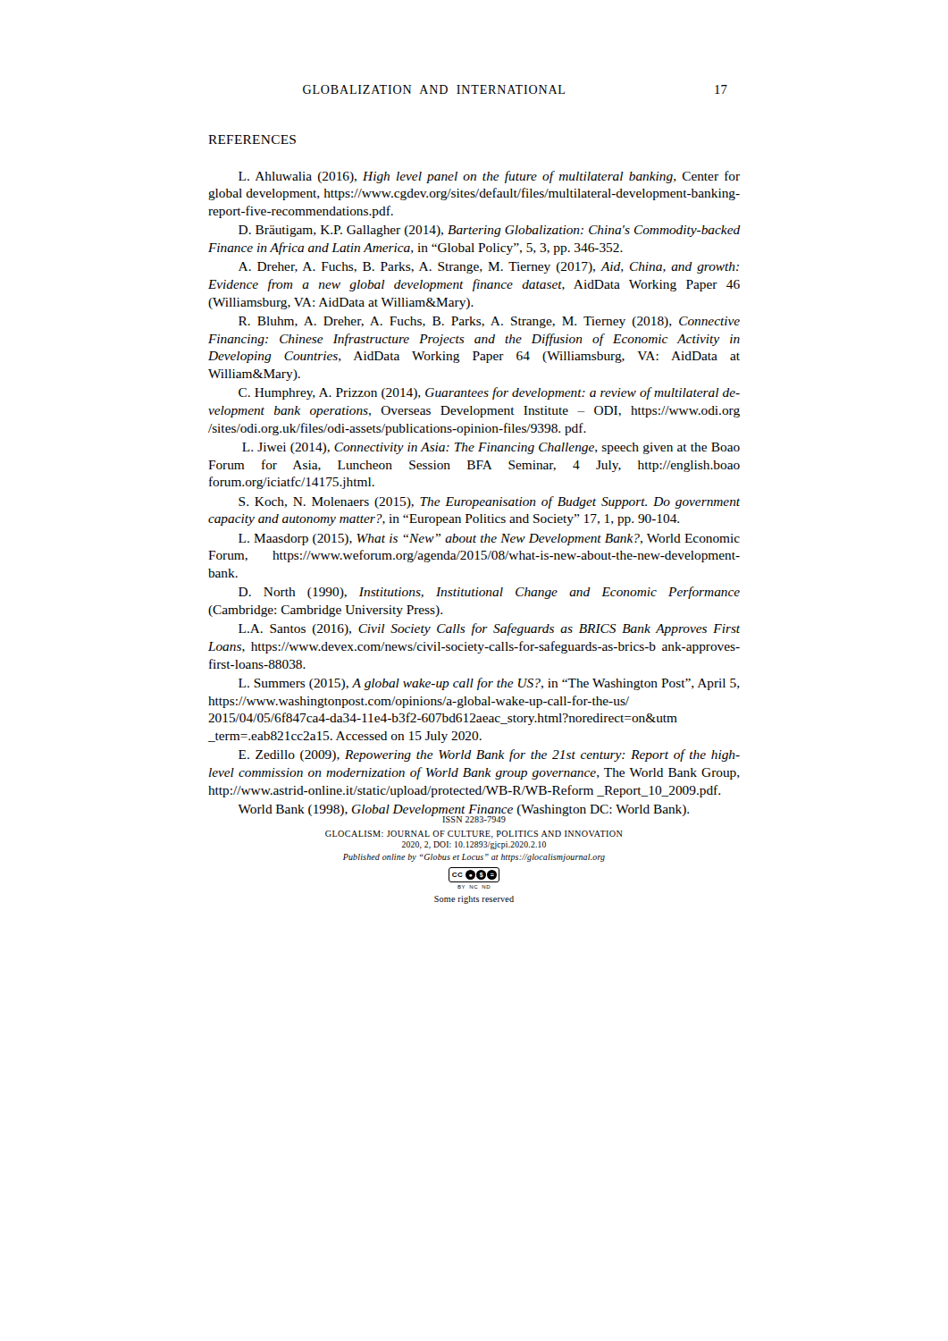GLOBALIZATION AND INTERNATIONAL 17
References
L. Ahluwalia (2016), High level panel on the future of multilateral banking, Center for global development, https://www.cgdev.org/sites/default/files/multilateral-development-banking-report-five-recommendations.pdf.
D. Bräutigam, K.P. Gallagher (2014), Bartering Globalization: China's Commodity-backed Finance in Africa and Latin America, in “Global Policy”, 5, 3, pp. 346-352.
A. Dreher, A. Fuchs, B. Parks, A. Strange, M. Tierney (2017), Aid, China, and growth: Evidence from a new global development finance dataset, AidData Working Paper 46 (Williamsburg, VA: AidData at William&Mary).
R. Bluhm, A. Dreher, A. Fuchs, B. Parks, A. Strange, M. Tierney (2018), Connective Financing: Chinese Infrastructure Projects and the Diffusion of Economic Activity in Developing Countries, AidData Working Paper 64 (Williamsburg, VA: AidData at William&Mary).
C. Humphrey, A. Prizzon (2014), Guarantees for development: a review of multilateral development bank operations, Overseas Development Institute – ODI, https://www.odi.org /sites/odi.org.uk/files/odi-assets/publications-opinion-files/9398. pdf.
L. Jiwei (2014), Connectivity in Asia: The Financing Challenge, speech given at the Boao Forum for Asia, Luncheon Session BFA Seminar, 4 July, http://english.boao forum.org/iciatfc/14175.jhtml.
S. Koch, N. Molenaers (2015), The Europeanisation of Budget Support. Do government capacity and autonomy matter?, in “European Politics and Society” 17, 1, pp. 90-104.
L. Maasdorp (2015), What is “New” about the New Development Bank?, World Economic Forum, https://www.weforum.org/agenda/2015/08/what-is-new-about-the-new-development-bank.
D. North (1990), Institutions, Institutional Change and Economic Performance (Cambridge: Cambridge University Press).
L.A. Santos (2016), Civil Society Calls for Safeguards as BRICS Bank Approves First Loans, https://www.devex.com/news/civil-society-calls-for-safeguards-as-brics-b ank-approves-first-loans-88038.
L. Summers (2015), A global wake-up call for the US?, in “The Washington Post”, April 5, https://www.washingtonpost.com/opinions/a-global-wake-up-call-for-the-us/ 2015/04/05/6f847ca4-da34-11e4-b3f2-607bd612aeac_story.html?noredirect=on&utm _term=.eab821cc2a15. Accessed on 15 July 2020.
E. Zedillo (2009), Repowering the World Bank for the 21st century: Report of the high-level commission on modernization of World Bank group governance, The World Bank Group, http://www.astrid-online.it/static/upload/protected/WB-R/WB-Reform _Report_10_2009.pdf.
World Bank (1998), Global Development Finance (Washington DC: World Bank).
ISSN 2283-7949
GLOCALISM: JOURNAL OF CULTURE, POLITICS AND INNOVATION
2020, 2, DOI: 10.12893/gjcpi.2020.2.10
Published online by “Globus et Locus” at https://glocalismjournal.org
CC ● $ =
BY NC ND
Some rights reserved